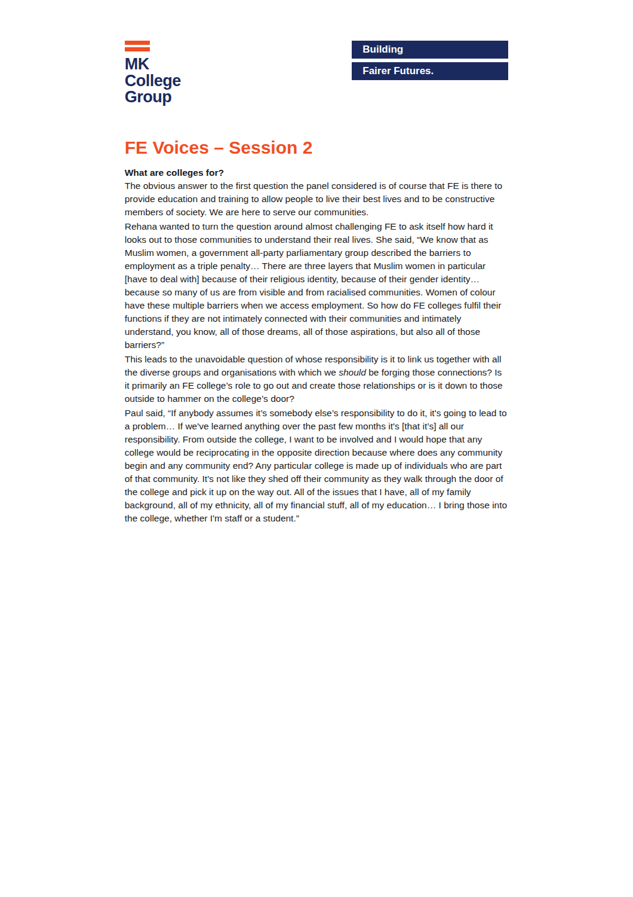MK
College
Group
Building
Fairer Futures.
FE Voices – Session 2
What are colleges for?
The obvious answer to the first question the panel considered is of course that FE is there to provide education and training to allow people to live their best lives and to be constructive members of society. We are here to serve our communities.
Rehana wanted to turn the question around almost challenging FE to ask itself how hard it looks out to those communities to understand their real lives. She said, “We know that as Muslim women, a government all-party parliamentary group described the barriers to employment as a triple penalty… There are three layers that Muslim women in particular [have to deal with] because of their religious identity, because of their gender identity… because so many of us are from visible and from racialised communities. Women of colour have these multiple barriers when we access employment. So how do FE colleges fulfil their functions if they are not intimately connected with their communities and intimately understand, you know, all of those dreams, all of those aspirations, but also all of those barriers?”
This leads to the unavoidable question of whose responsibility is it to link us together with all the diverse groups and organisations with which we should be forging those connections? Is it primarily an FE college’s role to go out and create those relationships or is it down to those outside to hammer on the college’s door?
Paul said, “If anybody assumes it’s somebody else’s responsibility to do it, it's going to lead to a problem… If we've learned anything over the past few months it's [that it’s] all our responsibility. From outside the college, I want to be involved and I would hope that any college would be reciprocating in the opposite direction because where does any community begin and any community end? Any particular college is made up of individuals who are part of that community. It's not like they shed off their community as they walk through the door of the college and pick it up on the way out. All of the issues that I have, all of my family background, all of my ethnicity, all of my financial stuff, all of my education… I bring those into the college, whether I'm staff or a student.”